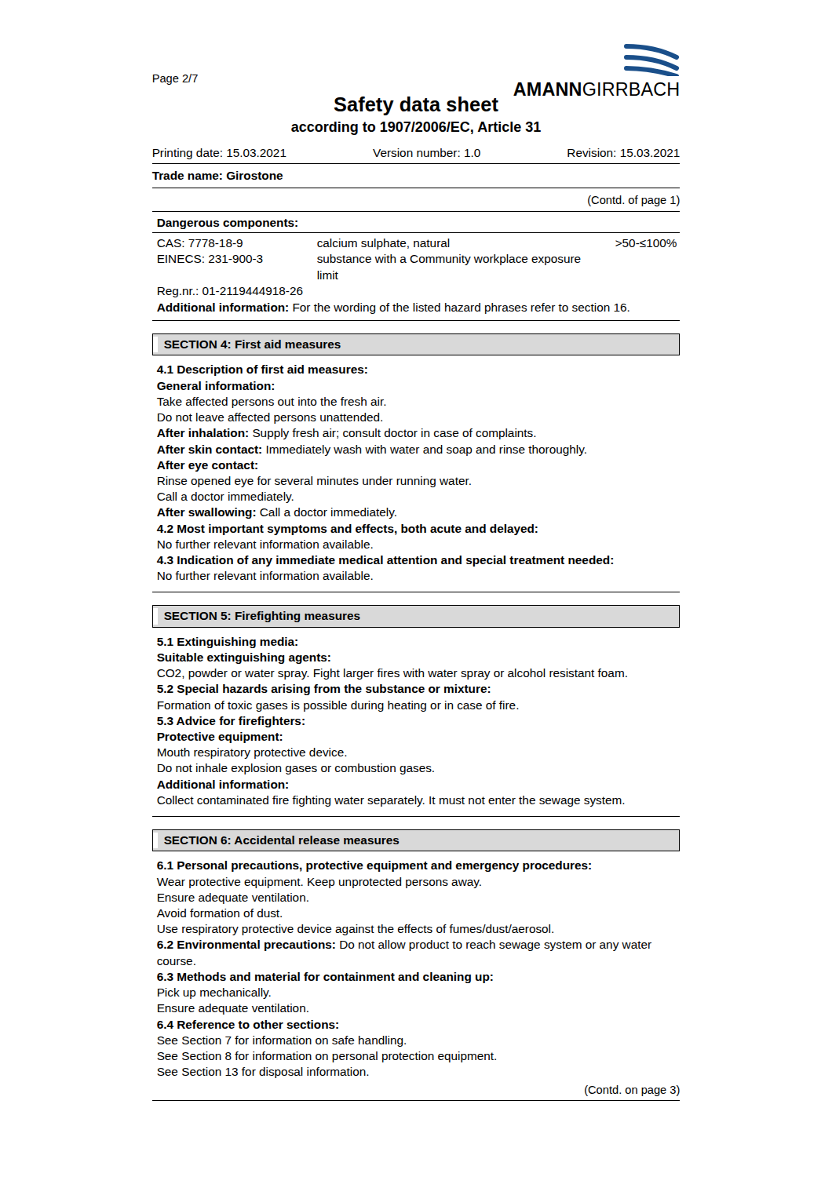Page 2/7
AMANNGIRRBACH
Safety data sheet
according to 1907/2006/EC, Article 31
Printing date: 15.03.2021
Version number: 1.0
Revision: 15.03.2021
Trade name: Girostone
(Contd. of page 1)
Dangerous components:
CAS: 7778-18-9
calcium sulphate, natural
>50-≤100%
EINECS: 231-900-3
substance with a Community workplace exposure limit
Reg.nr.: 01-2119444918-26
Additional information: For the wording of the listed hazard phrases refer to section 16.
SECTION 4: First aid measures
4.1 Description of first aid measures:
General information:
Take affected persons out into the fresh air.
Do not leave affected persons unattended.
After inhalation: Supply fresh air; consult doctor in case of complaints.
After skin contact: Immediately wash with water and soap and rinse thoroughly.
After eye contact:
Rinse opened eye for several minutes under running water.
Call a doctor immediately.
After swallowing: Call a doctor immediately.
4.2 Most important symptoms and effects, both acute and delayed:
No further relevant information available.
4.3 Indication of any immediate medical attention and special treatment needed:
No further relevant information available.
SECTION 5: Firefighting measures
5.1 Extinguishing media:
Suitable extinguishing agents:
CO2, powder or water spray. Fight larger fires with water spray or alcohol resistant foam.
5.2 Special hazards arising from the substance or mixture:
Formation of toxic gases is possible during heating or in case of fire.
5.3 Advice for firefighters:
Protective equipment:
Mouth respiratory protective device.
Do not inhale explosion gases or combustion gases.
Additional information:
Collect contaminated fire fighting water separately. It must not enter the sewage system.
SECTION 6: Accidental release measures
6.1 Personal precautions, protective equipment and emergency procedures:
Wear protective equipment. Keep unprotected persons away.
Ensure adequate ventilation.
Avoid formation of dust.
Use respiratory protective device against the effects of fumes/dust/aerosol.
6.2 Environmental precautions: Do not allow product to reach sewage system or any water course.
6.3 Methods and material for containment and cleaning up:
Pick up mechanically.
Ensure adequate ventilation.
6.4 Reference to other sections:
See Section 7 for information on safe handling.
See Section 8 for information on personal protection equipment.
See Section 13 for disposal information.
(Contd. on page 3)